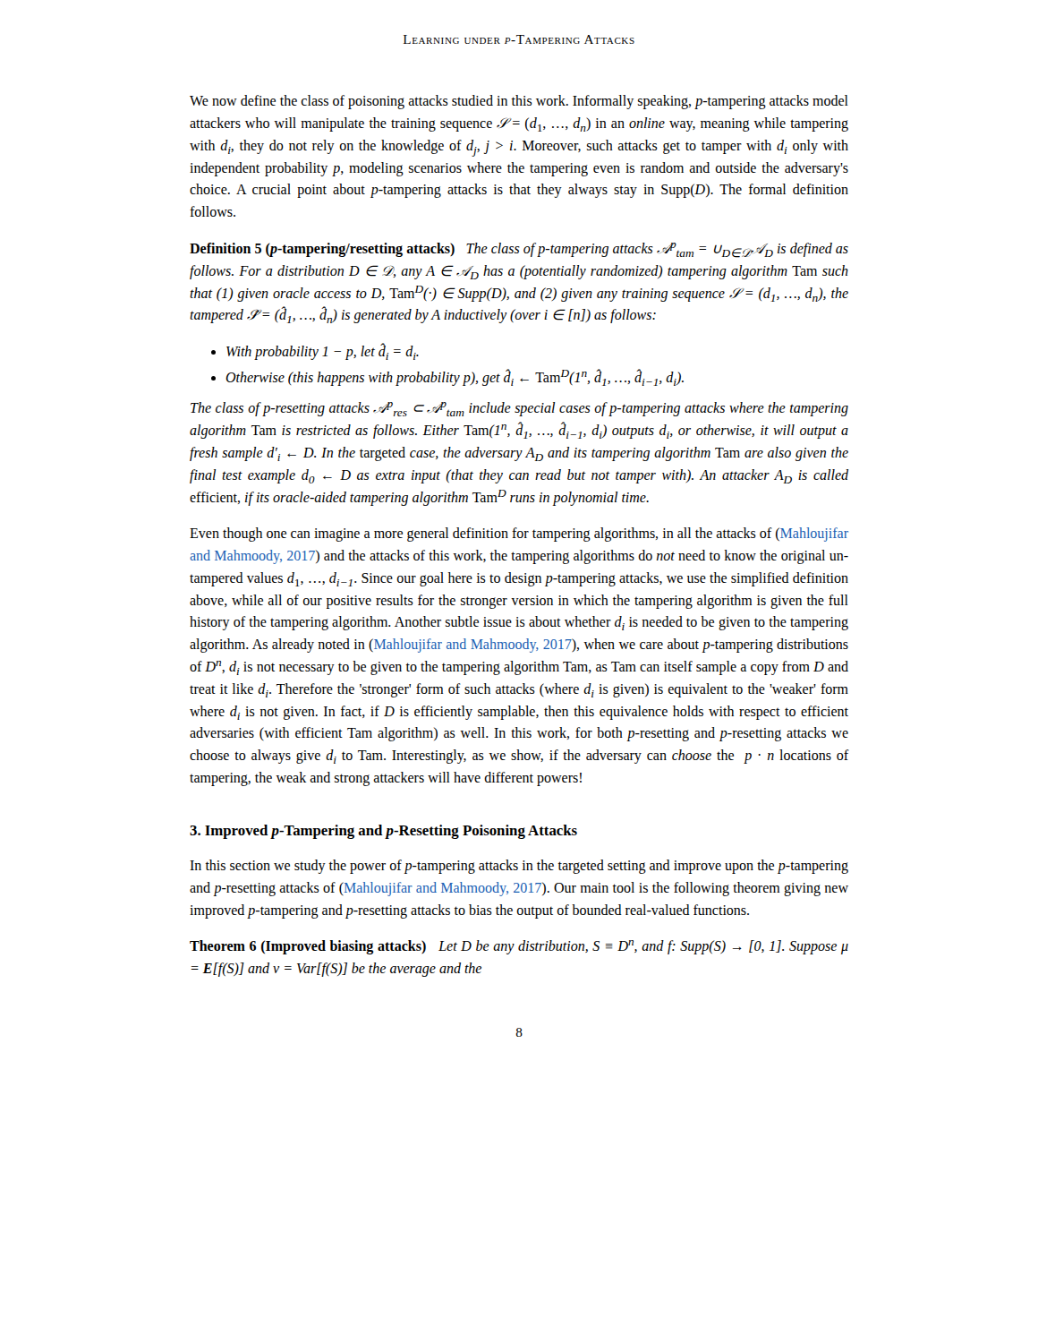Learning under p-Tampering Attacks
We now define the class of poisoning attacks studied in this work. Informally speaking, p-tampering attacks model attackers who will manipulate the training sequence 𝒮 = (d1, …, dn) in an online way, meaning while tampering with di, they do not rely on the knowledge of dj, j > i. Moreover, such attacks get to tamper with di only with independent probability p, modeling scenarios where the tampering even is random and outside the adversary's choice. A crucial point about p-tampering attacks is that they always stay in Supp(D). The formal definition follows.
Definition 5 (p-tampering/resetting attacks) The class of p-tampering attacks 𝒜ptam = ∪D∈𝒟𝒜D is defined as follows. For a distribution D ∈ 𝒟, any A ∈ 𝒜D has a (potentially randomized) tampering algorithm Tam such that (1) given oracle access to D, TamD(·) ∈ Supp(D), and (2) given any training sequence 𝒮 = (d1, …, dn), the tampered 𝒮̂ = (d̂1, …, d̂n) is generated by A inductively (over i ∈ [n]) as follows:
With probability 1 − p, let d̂i = di.
Otherwise (this happens with probability p), get d̂i ← TamD(1n, d̂1, …, d̂i−1, di).
The class of p-resetting attacks 𝒜pres ⊂ 𝒜ptam include special cases of p-tampering attacks where the tampering algorithm Tam is restricted as follows. Either Tam(1n, d̂1, …, d̂i−1, di) outputs di, or otherwise, it will output a fresh sample d′i ← D. In the targeted case, the adversary AD and its tampering algorithm Tam are also given the final test example d0 ← D as extra input (that they can read but not tamper with). An attacker AD is called efficient, if its oracle-aided tampering algorithm TamD runs in polynomial time.
Even though one can imagine a more general definition for tampering algorithms, in all the attacks of (Mahloujifar and Mahmoody, 2017) and the attacks of this work, the tampering algorithms do not need to know the original un-tampered values d1, …, di−1. Since our goal here is to design p-tampering attacks, we use the simplified definition above, while all of our positive results for the stronger version in which the tampering algorithm is given the full history of the tampering algorithm. Another subtle issue is about whether di is needed to be given to the tampering algorithm. As already noted in (Mahloujifar and Mahmoody, 2017), when we care about p-tampering distributions of Dn, di is not necessary to be given to the tampering algorithm Tam, as Tam can itself sample a copy from D and treat it like di. Therefore the 'stronger' form of such attacks (where di is given) is equivalent to the 'weaker' form where di is not given. In fact, if D is efficiently samplable, then this equivalence holds with respect to efficient adversaries (with efficient Tam algorithm) as well. In this work, for both p-resetting and p-resetting attacks we choose to always give di to Tam. Interestingly, as we show, if the adversary can choose the p · n locations of tampering, the weak and strong attackers will have different powers!
3. Improved p-Tampering and p-Resetting Poisoning Attacks
In this section we study the power of p-tampering attacks in the targeted setting and improve upon the p-tampering and p-resetting attacks of (Mahloujifar and Mahmoody, 2017). Our main tool is the following theorem giving new improved p-tampering and p-resetting attacks to bias the output of bounded real-valued functions.
Theorem 6 (Improved biasing attacks) Let D be any distribution, S ≡ Dn, and f: Supp(S) → [0, 1]. Suppose μ = E[f(S)] and ν = Var[f(S)] be the average and the
8